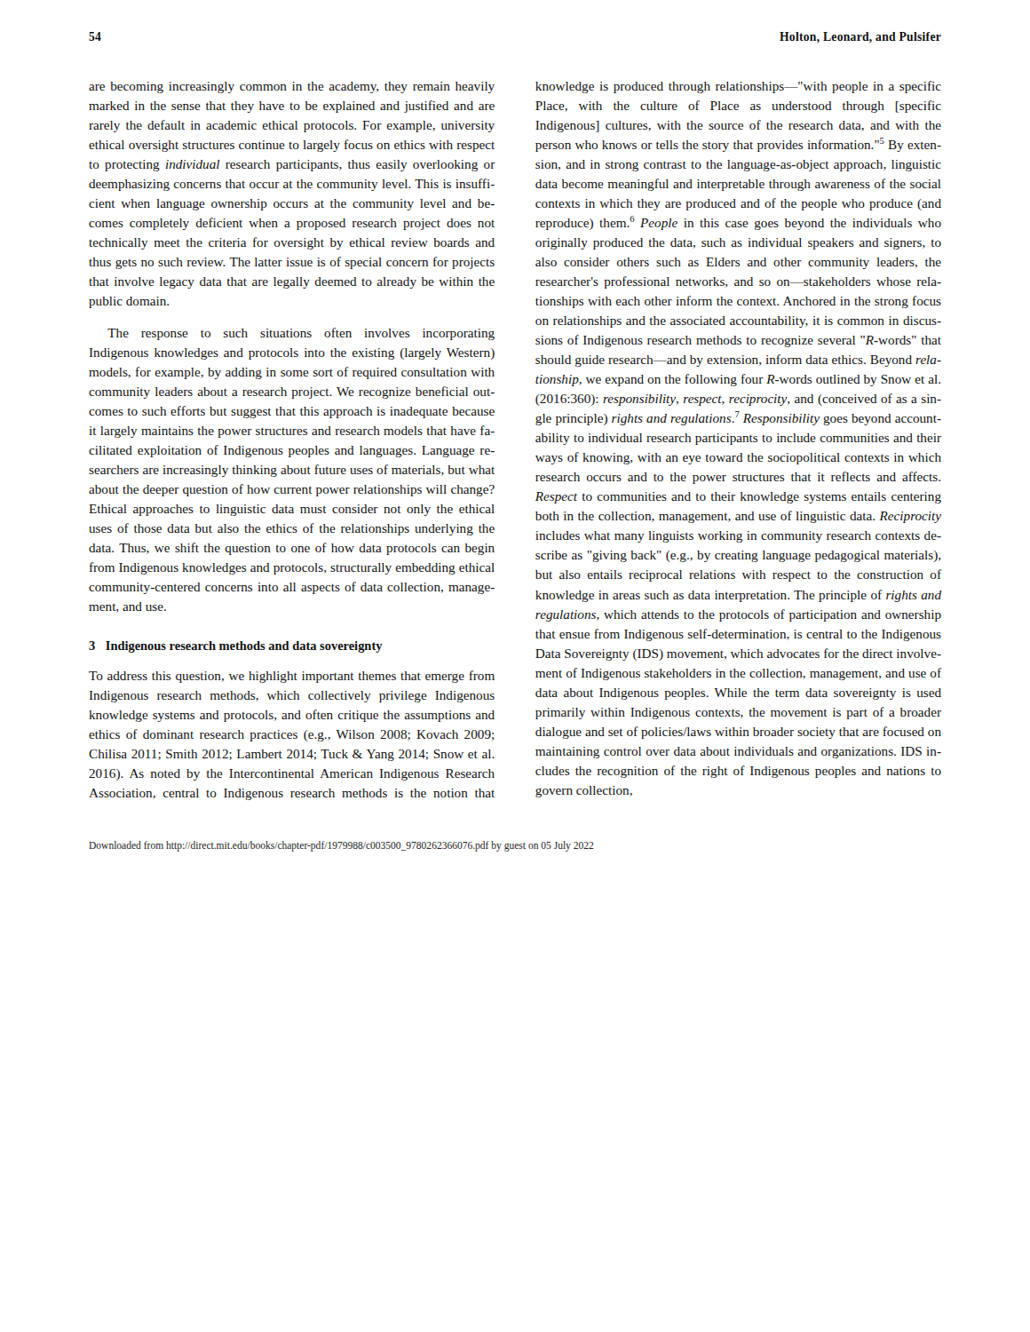54 Holton, Leonard, and Pulsifer
are becoming increasingly common in the academy, they remain heavily marked in the sense that they have to be explained and justified and are rarely the default in academic ethical protocols. For example, university ethical oversight structures continue to largely focus on ethics with respect to protecting individual research participants, thus easily overlooking or deemphasizing concerns that occur at the community level. This is insufficient when language ownership occurs at the community level and becomes completely deficient when a proposed research project does not technically meet the criteria for oversight by ethical review boards and thus gets no such review. The latter issue is of special concern for projects that involve legacy data that are legally deemed to already be within the public domain.
The response to such situations often involves incorporating Indigenous knowledges and protocols into the existing (largely Western) models, for example, by adding in some sort of required consultation with community leaders about a research project. We recognize beneficial outcomes to such efforts but suggest that this approach is inadequate because it largely maintains the power structures and research models that have facilitated exploitation of Indigenous peoples and languages. Language researchers are increasingly thinking about future uses of materials, but what about the deeper question of how current power relationships will change? Ethical approaches to linguistic data must consider not only the ethical uses of those data but also the ethics of the relationships underlying the data. Thus, we shift the question to one of how data protocols can begin from Indigenous knowledges and protocols, structurally embedding ethical community-centered concerns into all aspects of data collection, management, and use.
3 Indigenous research methods and data sovereignty
To address this question, we highlight important themes that emerge from Indigenous research methods, which collectively privilege Indigenous knowledge systems and protocols, and often critique the assumptions and ethics of dominant research practices (e.g., Wilson 2008; Kovach 2009; Chilisa 2011; Smith 2012; Lambert 2014; Tuck & Yang 2014; Snow et al. 2016). As noted by the Intercontinental American Indigenous Research Association, central to Indigenous research methods is the notion that knowledge is produced through relationships—"with people in a specific Place, with the culture of Place as understood through [specific Indigenous] cultures, with the source of the research data, and with the person who knows or tells the story that provides information."5 By extension, and in strong contrast to the language-as-object approach, linguistic data become meaningful and interpretable through awareness of the social contexts in which they are produced and of the people who produce (and reproduce) them.6 People in this case goes beyond the individuals who originally produced the data, such as individual speakers and signers, to also consider others such as Elders and other community leaders, the researcher's professional networks, and so on—stakeholders whose relationships with each other inform the context. Anchored in the strong focus on relationships and the associated accountability, it is common in discussions of Indigenous research methods to recognize several "R-words" that should guide research—and by extension, inform data ethics. Beyond relationship, we expand on the following four R-words outlined by Snow et al. (2016:360): responsibility, respect, reciprocity, and (conceived of as a single principle) rights and regulations.7 Responsibility goes beyond accountability to individual research participants to include communities and their ways of knowing, with an eye toward the sociopolitical contexts in which research occurs and to the power structures that it reflects and affects. Respect to communities and to their knowledge systems entails centering both in the collection, management, and use of linguistic data. Reciprocity includes what many linguists working in community research contexts describe as "giving back" (e.g., by creating language pedagogical materials), but also entails reciprocal relations with respect to the construction of knowledge in areas such as data interpretation. The principle of rights and regulations, which attends to the protocols of participation and ownership that ensue from Indigenous self-determination, is central to the Indigenous Data Sovereignty (IDS) movement, which advocates for the direct involvement of Indigenous stakeholders in the collection, management, and use of data about Indigenous peoples. While the term data sovereignty is used primarily within Indigenous contexts, the movement is part of a broader dialogue and set of policies/laws within broader society that are focused on maintaining control over data about individuals and organizations. IDS includes the recognition of the right of Indigenous peoples and nations to govern collection,
Downloaded from http://direct.mit.edu/books/chapter-pdf/1979988/c003500_9780262366076.pdf by guest on 05 July 2022